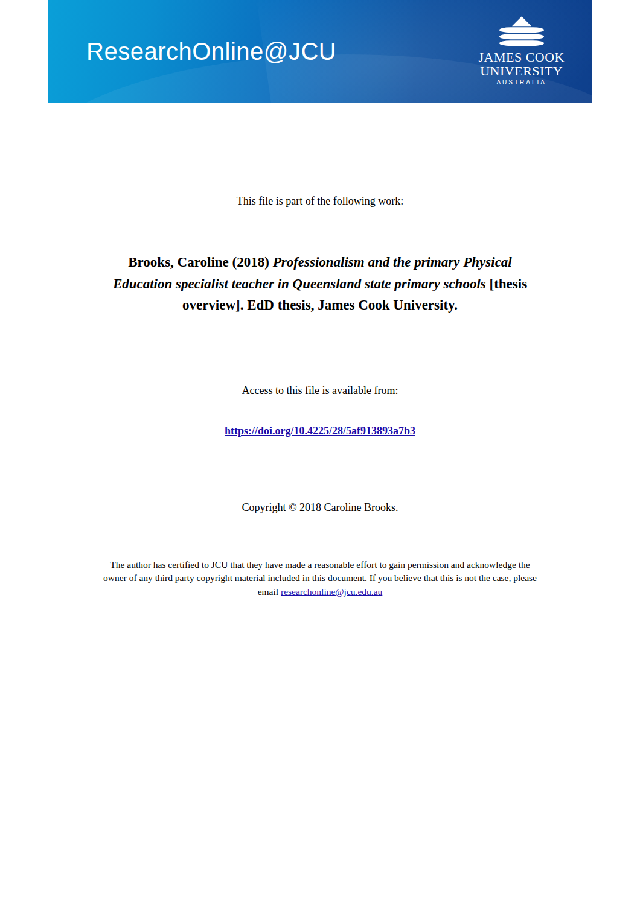ResearchOnline@JCU
James CookUniversity
Australia
This file is part of the following work:
Brooks, Caroline (2018) Professionalism and the primary Physical Education specialist teacher in Queensland state primary schools [thesis overview]. EdD thesis, James Cook University.
Access to this file is available from:
https://doi.org/10.4225/28/5af913893a7b3
Copyright © 2018 Caroline Brooks.
The author has certified to JCU that they have made a reasonable effort to gain permission and acknowledge the owner of any third party copyright material included in this document. If you believe that this is not the case, please email researchonline@jcu.edu.au